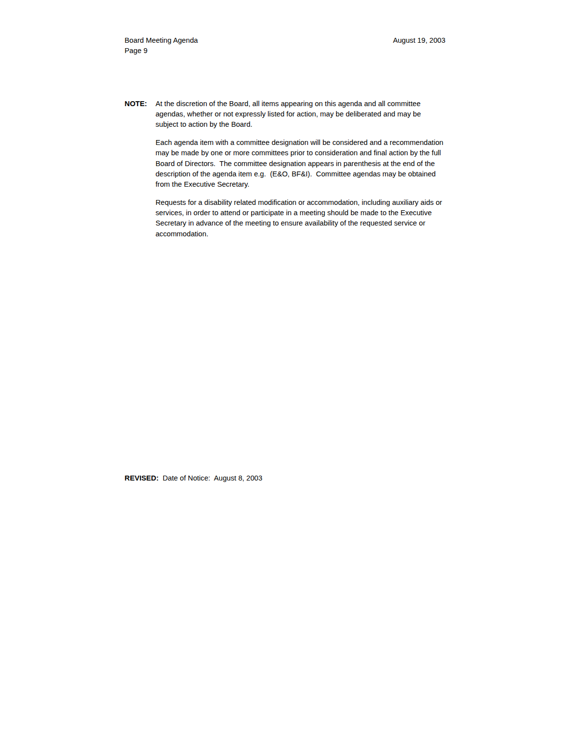Board Meeting Agenda
Page 9
August 19, 2003
NOTE:
At the discretion of the Board, all items appearing on this agenda and all committee agendas, whether or not expressly listed for action, may be deliberated and may be subject to action by the Board.
Each agenda item with a committee designation will be considered and a recommendation may be made by one or more committees prior to consideration and final action by the full Board of Directors. The committee designation appears in parenthesis at the end of the description of the agenda item e.g. (E&O, BF&I). Committee agendas may be obtained from the Executive Secretary.
Requests for a disability related modification or accommodation, including auxiliary aids or services, in order to attend or participate in a meeting should be made to the Executive Secretary in advance of the meeting to ensure availability of the requested service or accommodation.
REVISED: Date of Notice: August 8, 2003